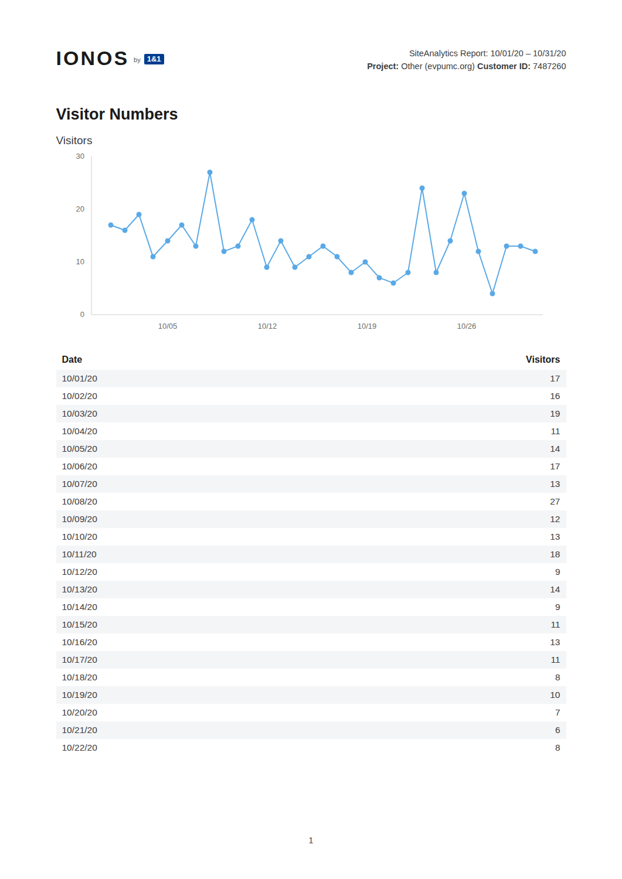IONOS by 1&1
SiteAnalytics Report: 10/01/20 – 10/31/20
Project: Other (evpumc.org) Customer ID: 7487260
Visitor Numbers
Visitors
Chart geometry: x(day) = 185 + (day-1) * 24.2 y(v) = 585 - v * 9.5 (0 -> 585, 10 -> 490, 20 -> 395, 30 -> 300) 30 20 10 0 10/05 10/12 10/19 10/26
| Date | Visitors |
| --- | --- |
| 10/01/20 | 17 |
| 10/02/20 | 16 |
| 10/03/20 | 19 |
| 10/04/20 | 11 |
| 10/05/20 | 14 |
| 10/06/20 | 17 |
| 10/07/20 | 13 |
| 10/08/20 | 27 |
| 10/09/20 | 12 |
| 10/10/20 | 13 |
| 10/11/20 | 18 |
| 10/12/20 | 9 |
| 10/13/20 | 14 |
| 10/14/20 | 9 |
| 10/15/20 | 11 |
| 10/16/20 | 13 |
| 10/17/20 | 11 |
| 10/18/20 | 8 |
| 10/19/20 | 10 |
| 10/20/20 | 7 |
| 10/21/20 | 6 |
| 10/22/20 | 8 |
1